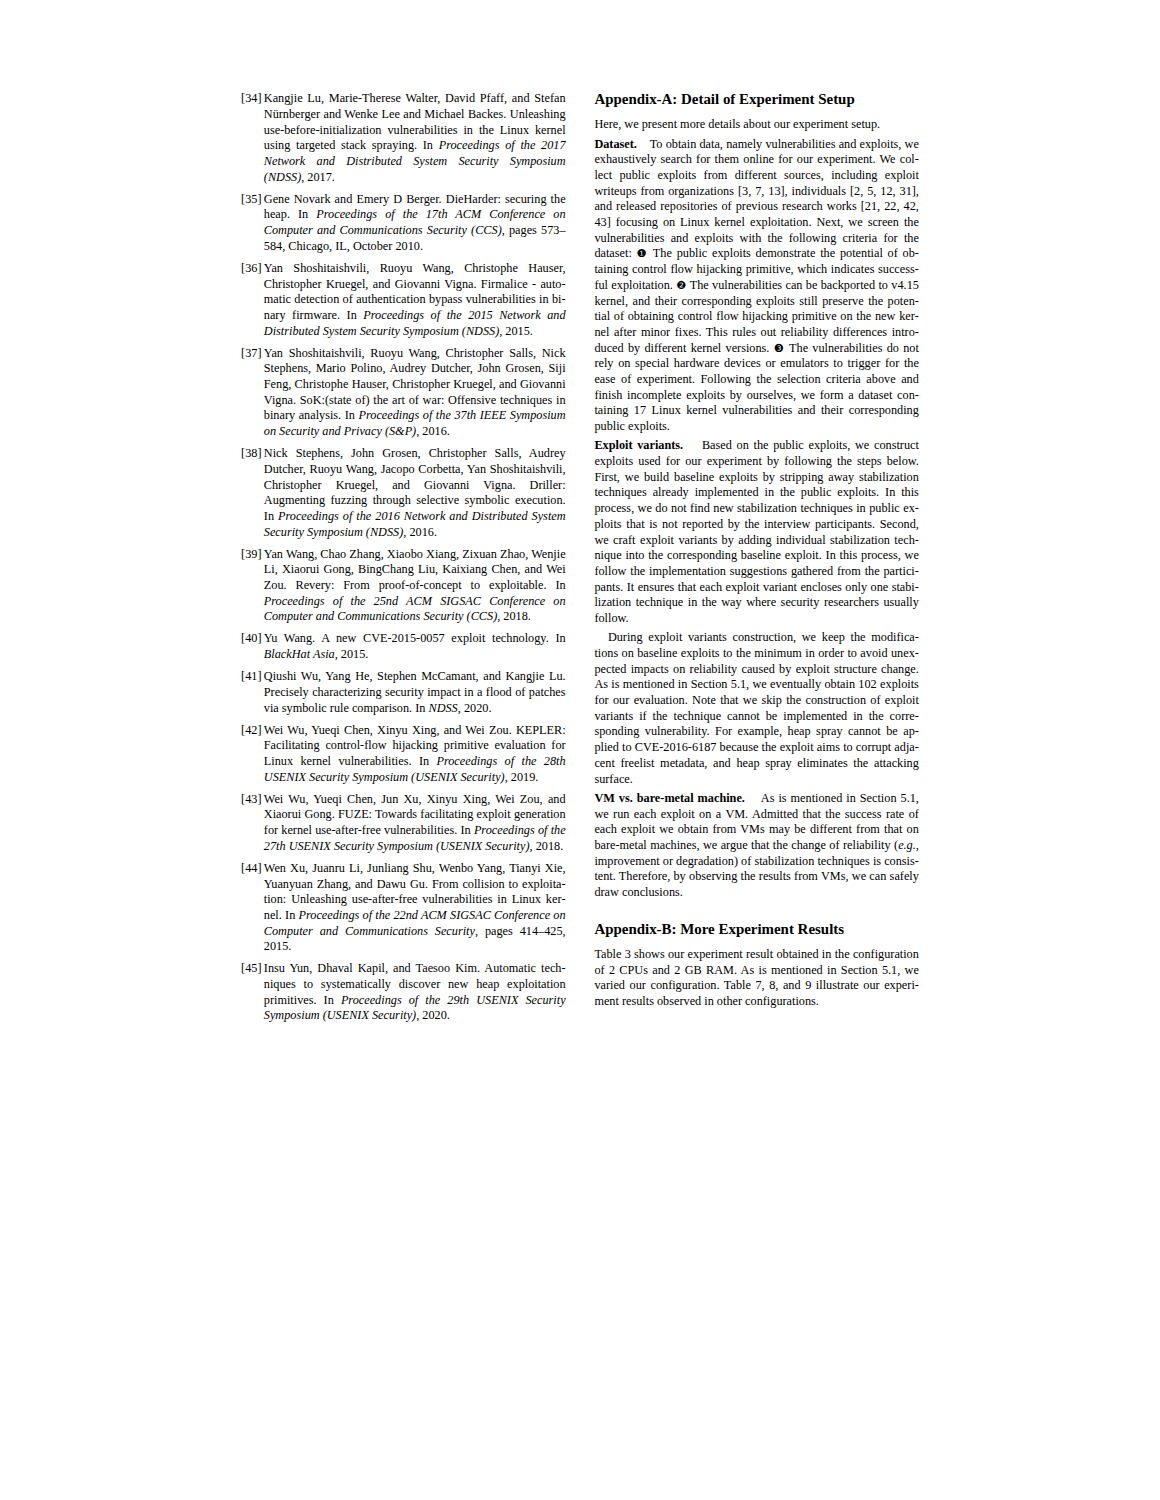[34] Kangjie Lu, Marie-Therese Walter, David Pfaff, and Stefan Nürnberger and Wenke Lee and Michael Backes. Unleashing use-before-initialization vulnerabilities in the Linux kernel using targeted stack spraying. In Proceedings of the 2017 Network and Distributed System Security Symposium (NDSS), 2017.
[35] Gene Novark and Emery D Berger. DieHarder: securing the heap. In Proceedings of the 17th ACM Conference on Computer and Communications Security (CCS), pages 573–584, Chicago, IL, October 2010.
[36] Yan Shoshitaishvili, Ruoyu Wang, Christophe Hauser, Christopher Kruegel, and Giovanni Vigna. Firmalice - automatic detection of authentication bypass vulnerabilities in binary firmware. In Proceedings of the 2015 Network and Distributed System Security Symposium (NDSS), 2015.
[37] Yan Shoshitaishvili, Ruoyu Wang, Christopher Salls, Nick Stephens, Mario Polino, Audrey Dutcher, John Grosen, Siji Feng, Christophe Hauser, Christopher Kruegel, and Giovanni Vigna. SoK:(state of) the art of war: Offensive techniques in binary analysis. In Proceedings of the 37th IEEE Symposium on Security and Privacy (S&P), 2016.
[38] Nick Stephens, John Grosen, Christopher Salls, Audrey Dutcher, Ruoyu Wang, Jacopo Corbetta, Yan Shoshitaishvili, Christopher Kruegel, and Giovanni Vigna. Driller: Augmenting fuzzing through selective symbolic execution. In Proceedings of the 2016 Network and Distributed System Security Symposium (NDSS), 2016.
[39] Yan Wang, Chao Zhang, Xiaobo Xiang, Zixuan Zhao, Wenjie Li, Xiaorui Gong, BingChang Liu, Kaixiang Chen, and Wei Zou. Revery: From proof-of-concept to exploitable. In Proceedings of the 25nd ACM SIGSAC Conference on Computer and Communications Security (CCS), 2018.
[40] Yu Wang. A new CVE-2015-0057 exploit technology. In BlackHat Asia, 2015.
[41] Qiushi Wu, Yang He, Stephen McCamant, and Kangjie Lu. Precisely characterizing security impact in a flood of patches via symbolic rule comparison. In NDSS, 2020.
[42] Wei Wu, Yueqi Chen, Xinyu Xing, and Wei Zou. KEPLER: Facilitating control-flow hijacking primitive evaluation for Linux kernel vulnerabilities. In Proceedings of the 28th USENIX Security Symposium (USENIX Security), 2019.
[43] Wei Wu, Yueqi Chen, Jun Xu, Xinyu Xing, Wei Zou, and Xiaorui Gong. FUZE: Towards facilitating exploit generation for kernel use-after-free vulnerabilities. In Proceedings of the 27th USENIX Security Symposium (USENIX Security), 2018.
[44] Wen Xu, Juanru Li, Junliang Shu, Wenbo Yang, Tianyi Xie, Yuanyuan Zhang, and Dawu Gu. From collision to exploitation: Unleashing use-after-free vulnerabilities in Linux kernel. In Proceedings of the 22nd ACM SIGSAC Conference on Computer and Communications Security, pages 414–425, 2015.
[45] Insu Yun, Dhaval Kapil, and Taesoo Kim. Automatic techniques to systematically discover new heap exploitation primitives. In Proceedings of the 29th USENIX Security Symposium (USENIX Security), 2020.
Appendix-A: Detail of Experiment Setup
Here, we present more details about our experiment setup.
Dataset. To obtain data, namely vulnerabilities and exploits, we exhaustively search for them online for our experiment. We collect public exploits from different sources, including exploit writeups from organizations [3, 7, 13], individuals [2, 5, 12, 31], and released repositories of previous research works [21, 22, 42, 43] focusing on Linux kernel exploitation. Next, we screen the vulnerabilities and exploits with the following criteria for the dataset: ❶ The public exploits demonstrate the potential of obtaining control flow hijacking primitive, which indicates successful exploitation. ❷ The vulnerabilities can be backported to v4.15 kernel, and their corresponding exploits still preserve the potential of obtaining control flow hijacking primitive on the new kernel after minor fixes. This rules out reliability differences introduced by different kernel versions. ❸ The vulnerabilities do not rely on special hardware devices or emulators to trigger for the ease of experiment. Following the selection criteria above and finish incomplete exploits by ourselves, we form a dataset containing 17 Linux kernel vulnerabilities and their corresponding public exploits.
Exploit variants. Based on the public exploits, we construct exploits used for our experiment by following the steps below. First, we build baseline exploits by stripping away stabilization techniques already implemented in the public exploits. In this process, we do not find new stabilization techniques in public exploits that is not reported by the interview participants. Second, we craft exploit variants by adding individual stabilization technique into the corresponding baseline exploit. In this process, we follow the implementation suggestions gathered from the participants. It ensures that each exploit variant encloses only one stabilization technique in the way where security researchers usually follow.
During exploit variants construction, we keep the modifications on baseline exploits to the minimum in order to avoid unexpected impacts on reliability caused by exploit structure change. As is mentioned in Section 5.1, we eventually obtain 102 exploits for our evaluation. Note that we skip the construction of exploit variants if the technique cannot be implemented in the corresponding vulnerability. For example, heap spray cannot be applied to CVE-2016-6187 because the exploit aims to corrupt adjacent freelist metadata, and heap spray eliminates the attacking surface.
VM vs. bare-metal machine. As is mentioned in Section 5.1, we run each exploit on a VM. Admitted that the success rate of each exploit we obtain from VMs may be different from that on bare-metal machines, we argue that the change of reliability (e.g., improvement or degradation) of stabilization techniques is consistent. Therefore, by observing the results from VMs, we can safely draw conclusions.
Appendix-B: More Experiment Results
Table 3 shows our experiment result obtained in the configuration of 2 CPUs and 2 GB RAM. As is mentioned in Section 5.1, we varied our configuration. Table 7, 8, and 9 illustrate our experiment results observed in other configurations.